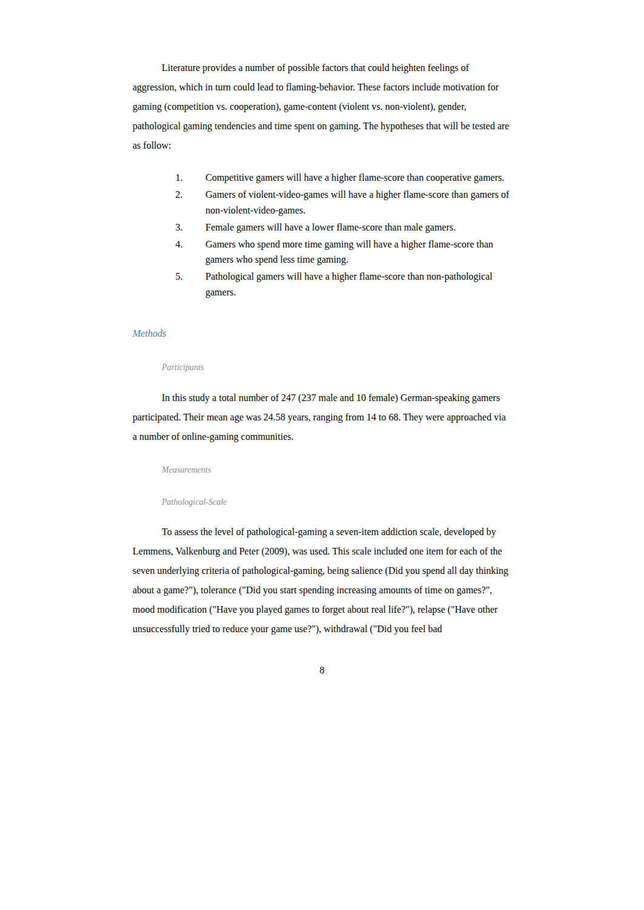Literature provides a number of possible factors that could heighten feelings of aggression, which in turn could lead to flaming-behavior. These factors include motivation for gaming (competition vs. cooperation), game-content (violent vs. non-violent), gender, pathological gaming tendencies and time spent on gaming. The hypotheses that will be tested are as follow:
Competitive gamers will have a higher flame-score than cooperative gamers.
Gamers of violent-video-games will have a higher flame-score than gamers of non-violent-video-games.
Female gamers will have a lower flame-score than male gamers.
Gamers who spend more time gaming will have a higher flame-score than gamers who spend less time gaming.
Pathological gamers will have a higher flame-score than non-pathological gamers.
Methods
Participants
In this study a total number of 247 (237 male and 10 female) German-speaking gamers participated. Their mean age was 24.58 years, ranging from 14 to 68. They were approached via a number of online-gaming communities.
Measurements
Pathological-Scale
To assess the level of pathological-gaming a seven-item addiction scale, developed by Lemmens, Valkenburg and Peter (2009), was used. This scale included one item for each of the seven underlying criteria of pathological-gaming, being salience (Did you spend all day thinking about a game?"), tolerance ("Did you start spending increasing amounts of time on games?", mood modification ("Have you played games to forget about real life?"), relapse ("Have other unsuccessfully tried to reduce your game use?"), withdrawal ("Did you feel bad
8